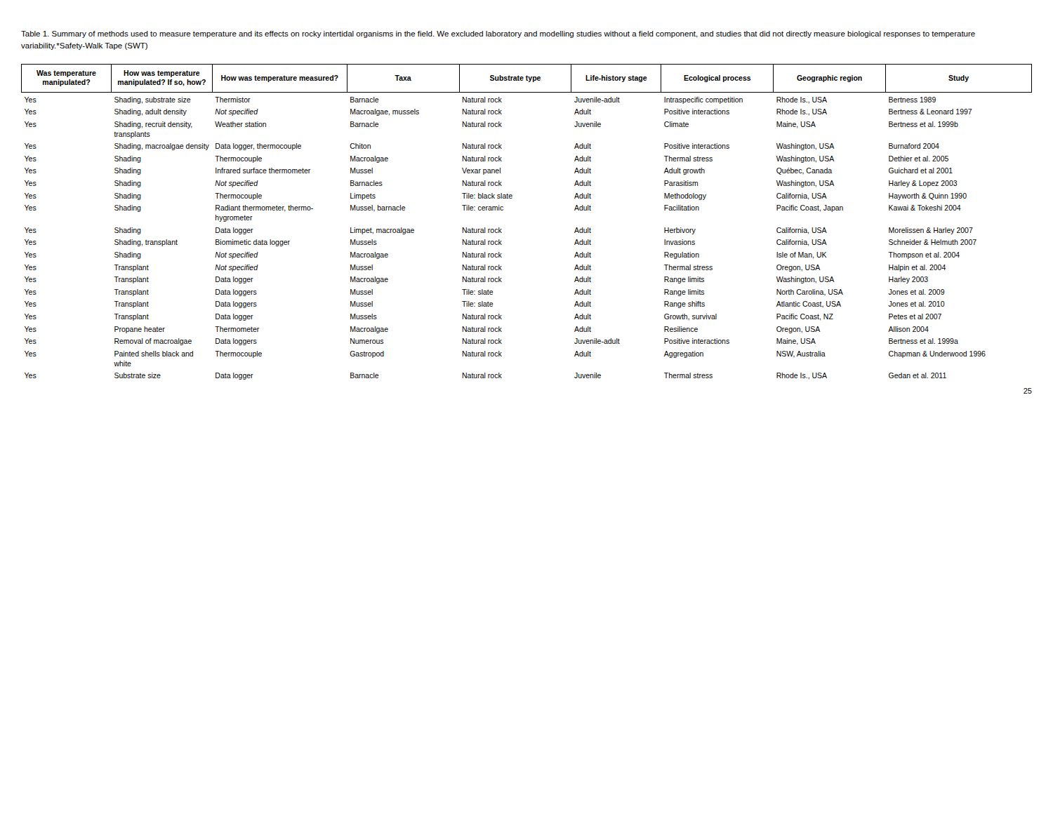Table 1. Summary of methods used to measure temperature and its effects on rocky intertidal organisms in the field. We excluded laboratory and modelling studies without a field component, and studies that did not directly measure biological responses to temperature variability.*Safety-Walk Tape (SWT)
| Was temperature manipulated? | How was temperature manipulated? If so, how? | How was temperature measured? | Taxa | Substrate type | Life-history stage | Ecological process | Geographic region | Study |
| --- | --- | --- | --- | --- | --- | --- | --- | --- |
| Yes | Shading, substrate size | Thermistor | Barnacle | Natural rock | Juvenile-adult | Intraspecific competition | Rhode Is., USA | Bertness 1989 |
| Yes | Shading, adult density | Not specified | Macroalgae, mussels | Natural rock | Adult | Positive interactions | Rhode Is., USA | Bertness & Leonard 1997 |
| Yes | Shading, recruit density, transplants | Weather station | Barnacle | Natural rock | Juvenile | Climate | Maine, USA | Bertness et al. 1999b |
| Yes | Shading, macroalgae density | Data logger, thermocouple | Chiton | Natural rock | Adult | Positive interactions | Washington, USA | Burnaford 2004 |
| Yes | Shading | Thermocouple | Macroalgae | Natural rock | Adult | Thermal stress | Washington, USA | Dethier et al. 2005 |
| Yes | Shading | Infrared surface thermometer | Mussel | Vexar panel | Adult | Adult growth | Québec, Canada | Guichard et al 2001 |
| Yes | Shading | Not specified | Barnacles | Natural rock | Adult | Parasitism | Washington, USA | Harley & Lopez 2003 |
| Yes | Shading | Thermocouple | Limpets | Tile: black slate | Adult | Methodology | California, USA | Hayworth & Quinn 1990 |
| Yes | Shading | Radiant thermometer, thermo-hygrometer | Mussel, barnacle | Tile: ceramic | Adult | Facilitation | Pacific Coast, Japan | Kawai & Tokeshi 2004 |
| Yes | Shading | Data logger | Limpet, macroalgae | Natural rock | Adult | Herbivory | California, USA | Morelissen & Harley 2007 |
| Yes | Shading, transplant | Biomimetic data logger | Mussels | Natural rock | Adult | Invasions | California, USA | Schneider & Helmuth 2007 |
| Yes | Shading | Not specified | Macroalgae | Natural rock | Adult | Regulation | Isle of Man, UK | Thompson et al. 2004 |
| Yes | Transplant | Not specified | Mussel | Natural rock | Adult | Thermal stress | Oregon, USA | Halpin et al. 2004 |
| Yes | Transplant | Data logger | Macroalgae | Natural rock | Adult | Range limits | Washington, USA | Harley 2003 |
| Yes | Transplant | Data loggers | Mussel | Tile: slate | Adult | Range limits | North Carolina, USA | Jones et al. 2009 |
| Yes | Transplant | Data loggers | Mussel | Tile: slate | Adult | Range shifts | Atlantic Coast, USA | Jones et al. 2010 |
| Yes | Transplant | Data logger | Mussels | Natural rock | Adult | Growth, survival | Pacific Coast, NZ | Petes et al 2007 |
| Yes | Propane heater | Thermometer | Macroalgae | Natural rock | Adult | Resilience | Oregon, USA | Allison 2004 |
| Yes | Removal of macroalgae | Data loggers | Numerous | Natural rock | Juvenile-adult | Positive interactions | Maine, USA | Bertness et al. 1999a |
| Yes | Painted shells black and white | Thermocouple | Gastropod | Natural rock | Adult | Aggregation | NSW, Australia | Chapman & Underwood 1996 |
| Yes | Substrate size | Data logger | Barnacle | Natural rock | Juvenile | Thermal stress | Rhode Is., USA | Gedan et al. 2011 |
25